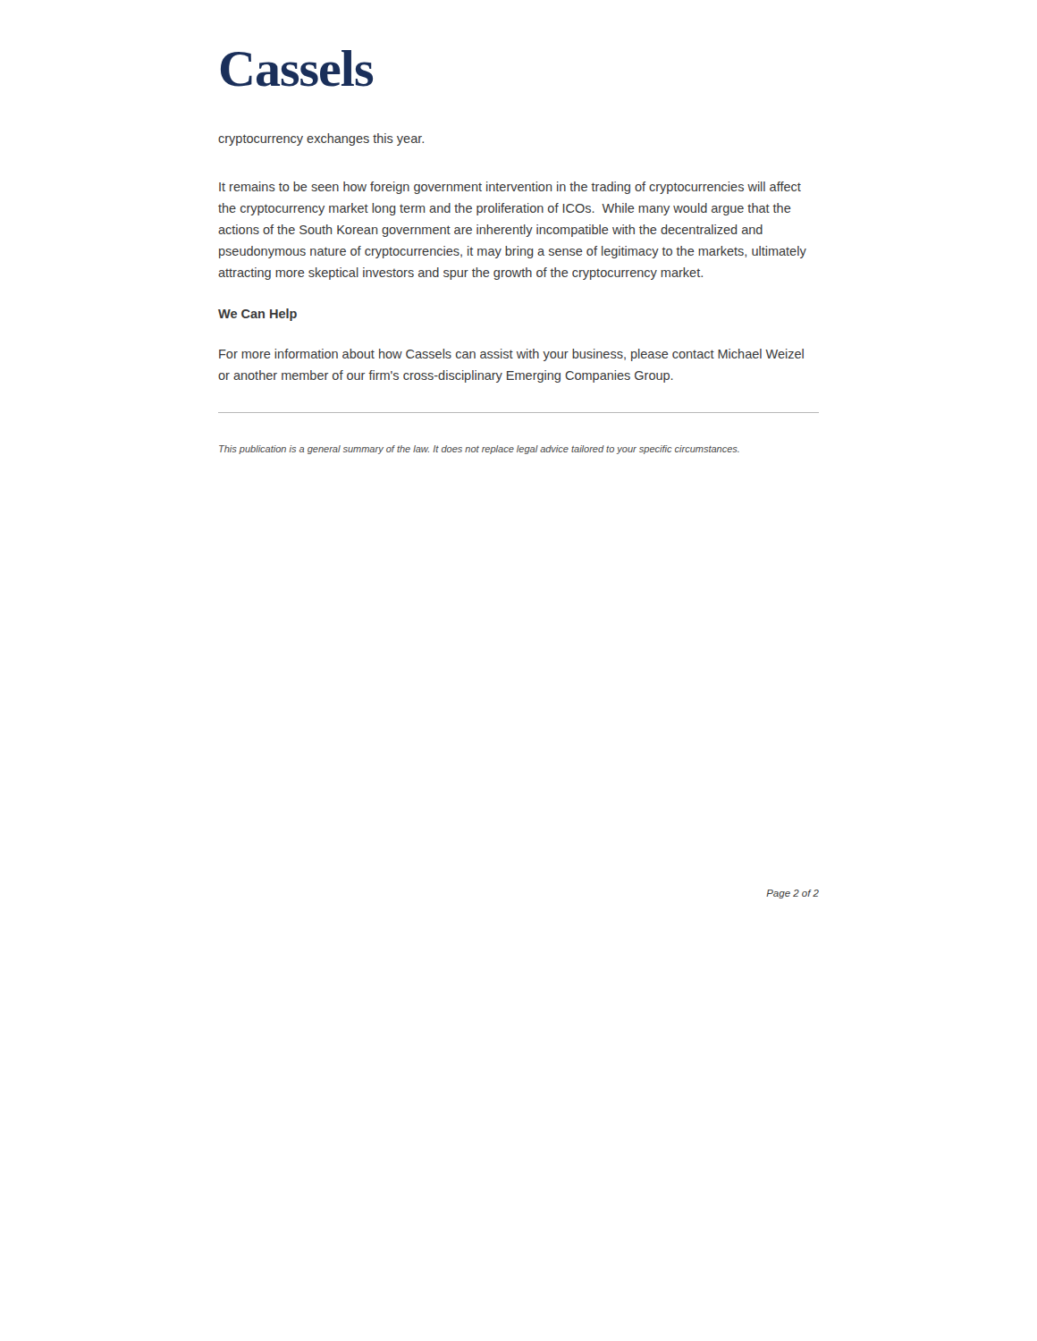Cassels
cryptocurrency exchanges this year.
It remains to be seen how foreign government intervention in the trading of cryptocurrencies will affect the cryptocurrency market long term and the proliferation of ICOs. While many would argue that the actions of the South Korean government are inherently incompatible with the decentralized and pseudonymous nature of cryptocurrencies, it may bring a sense of legitimacy to the markets, ultimately attracting more skeptical investors and spur the growth of the cryptocurrency market.
We Can Help
For more information about how Cassels can assist with your business, please contact Michael Weizel or another member of our firm's cross-disciplinary Emerging Companies Group.
This publication is a general summary of the law. It does not replace legal advice tailored to your specific circumstances.
Page 2 of 2